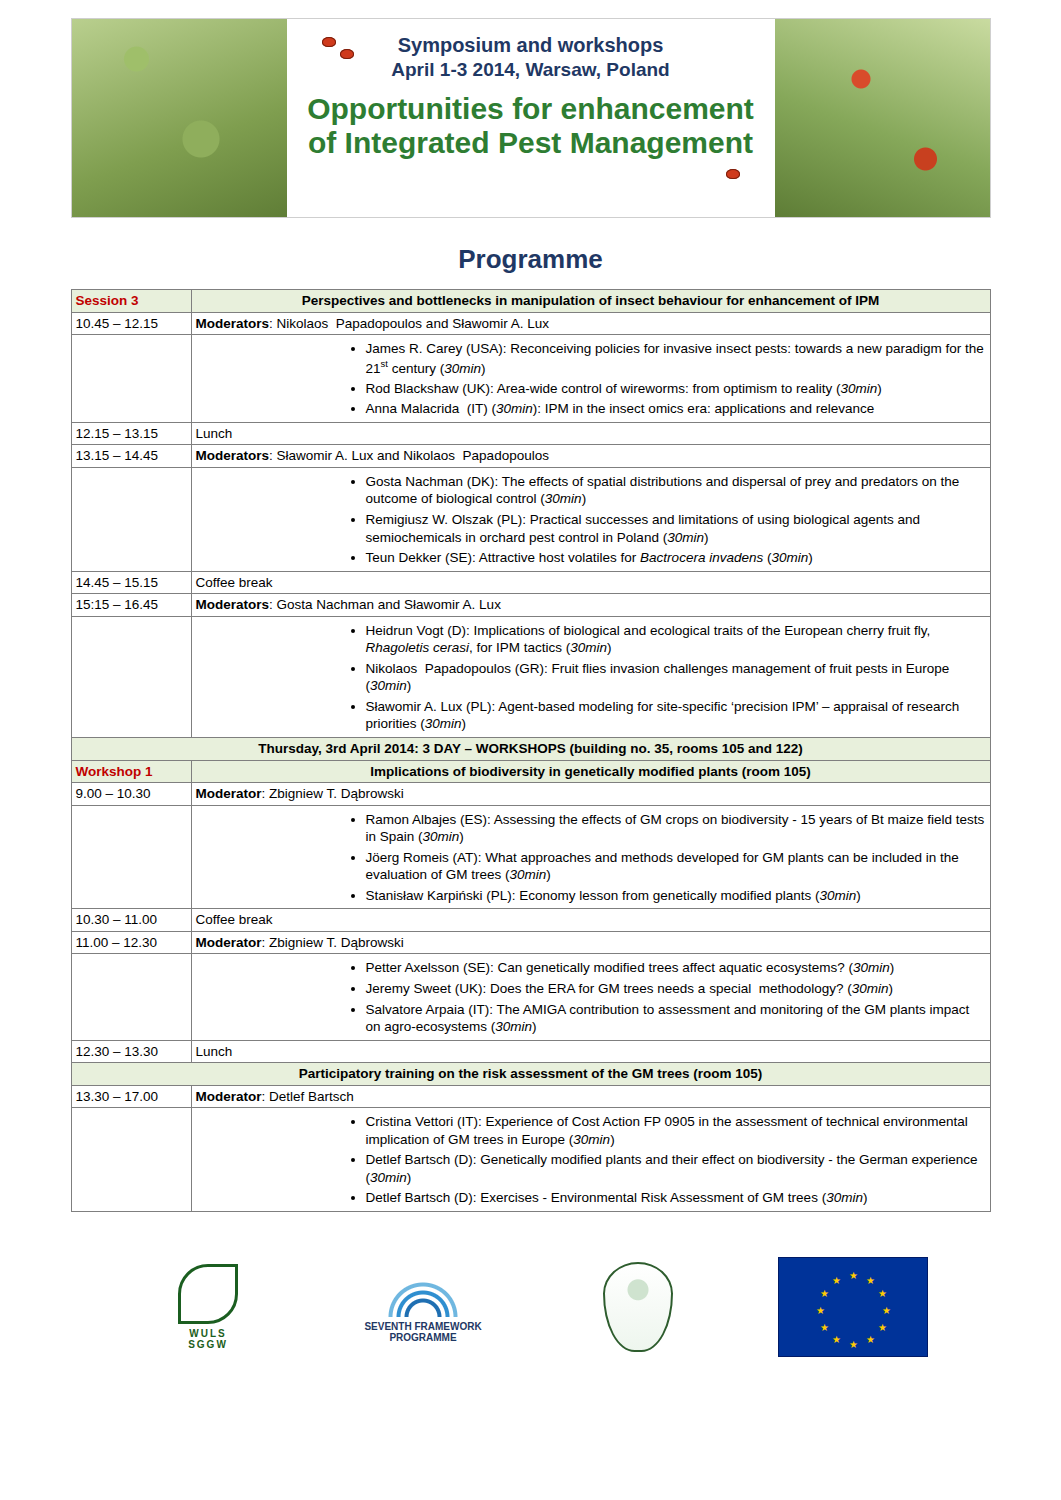Symposium and workshops April 1-3 2014, Warsaw, Poland
Opportunities for enhancement of Integrated Pest Management
Programme
| Session 3 | Perspectives and bottlenecks in manipulation of insect behaviour for enhancement of IPM |
| 10.45 – 12.15 | Moderators : Nikolaos Papadopoulos and Sławomir A. Lux |
| | James R. Carey (USA): Reconceiving policies for invasive insect pests: towards a new paradigm for the 21 st century ( 30min ) Rod Blackshaw (UK): Area-wide control of wireworms: from optimism to reality ( 30min ) Anna Malacrida (IT) ( 30min ): IPM in the insect omics era: applications and relevance |
| 12.15 – 13.15 | Lunch |
| 13.15 – 14.45 | Moderators : Sławomir A. Lux and Nikolaos Papadopoulos |
| | Gosta Nachman (DK): The effects of spatial distributions and dispersal of prey and predators on the outcome of biological control ( 30min ) Remigiusz W. Olszak (PL): Practical successes and limitations of using biological agents and semiochemicals in orchard pest control in Poland ( 30min ) Teun Dekker (SE): Attractive host volatiles for Bactrocera invadens ( 30min ) |
| 14.45 – 15.15 | Coffee break |
| 15:15 – 16.45 | Moderators : Gosta Nachman and Sławomir A. Lux |
| | Heidrun Vogt (D): Implications of biological and ecological traits of the European cherry fruit fly, Rhagoletis cerasi , for IPM tactics ( 30min ) Nikolaos Papadopoulos (GR): Fruit flies invasion challenges management of fruit pests in Europe ( 30min ) Sławomir A. Lux (PL): Agent-based modeling for site-specific ‘precision IPM’ – appraisal of research priorities ( 30min ) |
| Thursday, 3rd April 2014: 3 DAY – WORKSHOPS (building no. 35, rooms 105 and 122) |
| Workshop 1 | Implications of biodiversity in genetically modified plants (room 105) |
| 9.00 – 10.30 | Moderator : Zbigniew T. Dąbrowski |
| | Ramon Albajes (ES): Assessing the effects of GM crops on biodiversity - 15 years of Bt maize field tests in Spain ( 30min ) Jöerg Romeis (AT): What approaches and methods developed for GM plants can be included in the evaluation of GM trees ( 30min ) Stanisław Karpiński (PL): Economy lesson from genetically modified plants ( 30min ) |
| 10.30 – 11.00 | Coffee break |
| 11.00 – 12.30 | Moderator : Zbigniew T. Dąbrowski |
| | Petter Axelsson (SE): Can genetically modified trees affect aquatic ecosystems? ( 30min ) Jeremy Sweet (UK): Does the ERA for GM trees needs a special methodology? ( 30min ) Salvatore Arpaia (IT): The AMIGA contribution to assessment and monitoring of the GM plants impact on agro-ecosystems ( 30min ) |
| 12.30 – 13.30 | Lunch |
| Participatory training on the risk assessment of the GM trees (room 105) |
| 13.30 – 17.00 | Moderator : Detlef Bartsch |
| | Cristina Vettori (IT): Experience of Cost Action FP 0905 in the assessment of technical environmental implication of GM trees in Europe ( 30min ) Detlef Bartsch (D): Genetically modified plants and their effect on biodiversity - the German experience ( 30min ) Detlef Bartsch (D): Exercises - Environmental Risk Assessment of GM trees ( 30min ) |
WULS
SGGW
SEVENTH FRAMEWORK
PROGRAMME
★ ★ ★ ★ ★ ★ ★ ★ ★ ★ ★ ★